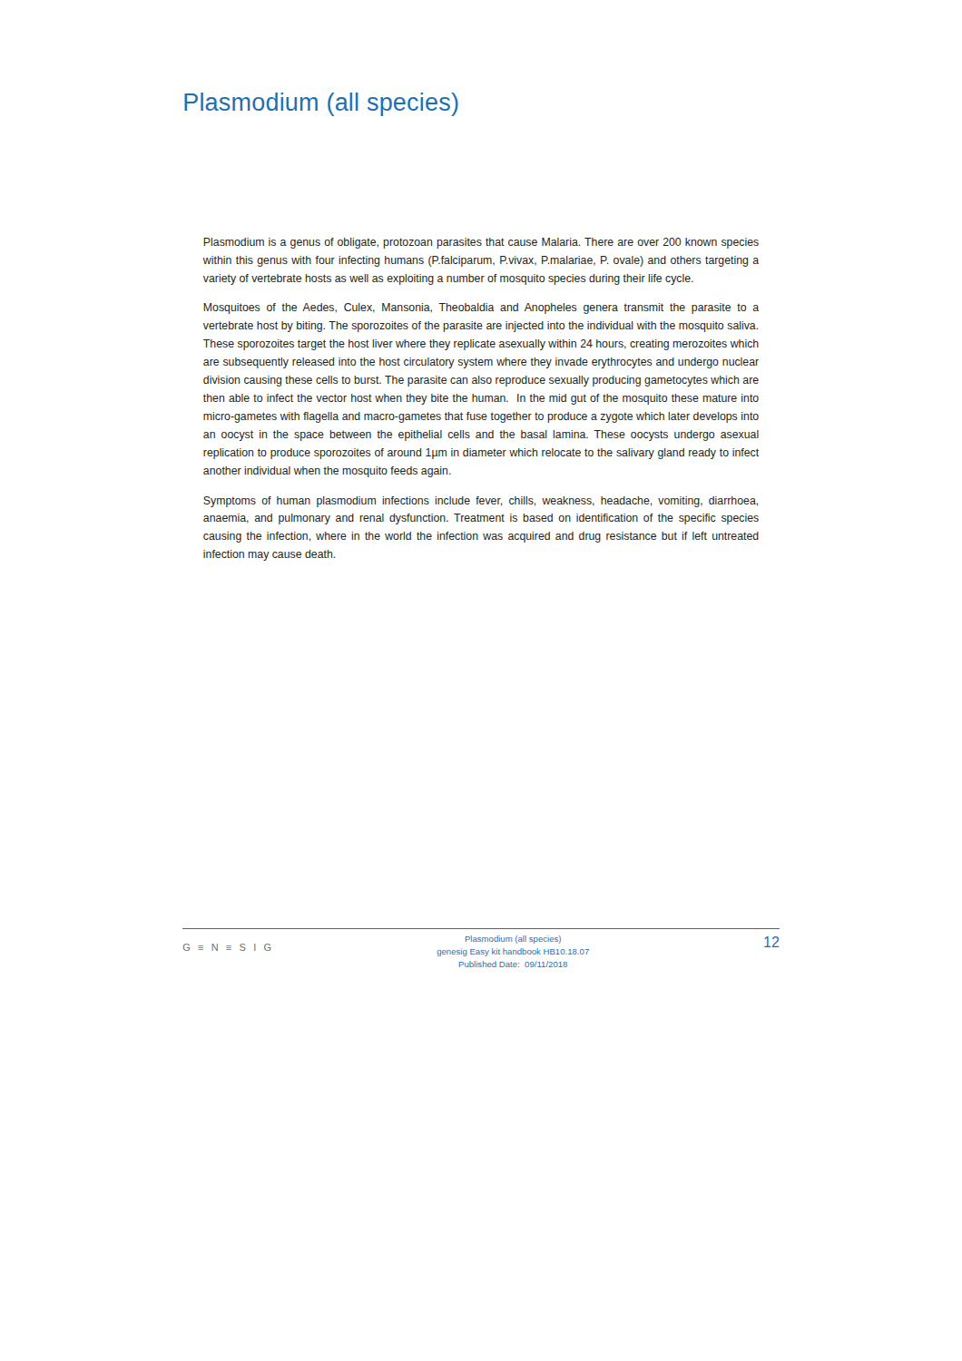Plasmodium (all species)
Plasmodium is a genus of obligate, protozoan parasites that cause Malaria. There are over 200 known species within this genus with four infecting humans (P.falciparum, P.vivax, P.malariae, P. ovale) and others targeting a variety of vertebrate hosts as well as exploiting a number of mosquito species during their life cycle.
Mosquitoes of the Aedes, Culex, Mansonia, Theobaldia and Anopheles genera transmit the parasite to a vertebrate host by biting. The sporozoites of the parasite are injected into the individual with the mosquito saliva. These sporozoites target the host liver where they replicate asexually within 24 hours, creating merozoites which are subsequently released into the host circulatory system where they invade erythrocytes and undergo nuclear division causing these cells to burst. The parasite can also reproduce sexually producing gametocytes which are then able to infect the vector host when they bite the human. In the mid gut of the mosquito these mature into micro-gametes with flagella and macro-gametes that fuse together to produce a zygote which later develops into an oocyst in the space between the epithelial cells and the basal lamina. These oocysts undergo asexual replication to produce sporozoites of around 1µm in diameter which relocate to the salivary gland ready to infect another individual when the mosquito feeds again.
Symptoms of human plasmodium infections include fever, chills, weakness, headache, vomiting, diarrhoea, anaemia, and pulmonary and renal dysfunction. Treatment is based on identification of the specific species causing the infection, where in the world the infection was acquired and drug resistance but if left untreated infection may cause death.
G ≡ N ≡ S I G
Plasmodium (all species)
genesig Easy kit handbook HB10.18.07
Published Date: 09/11/2018
12